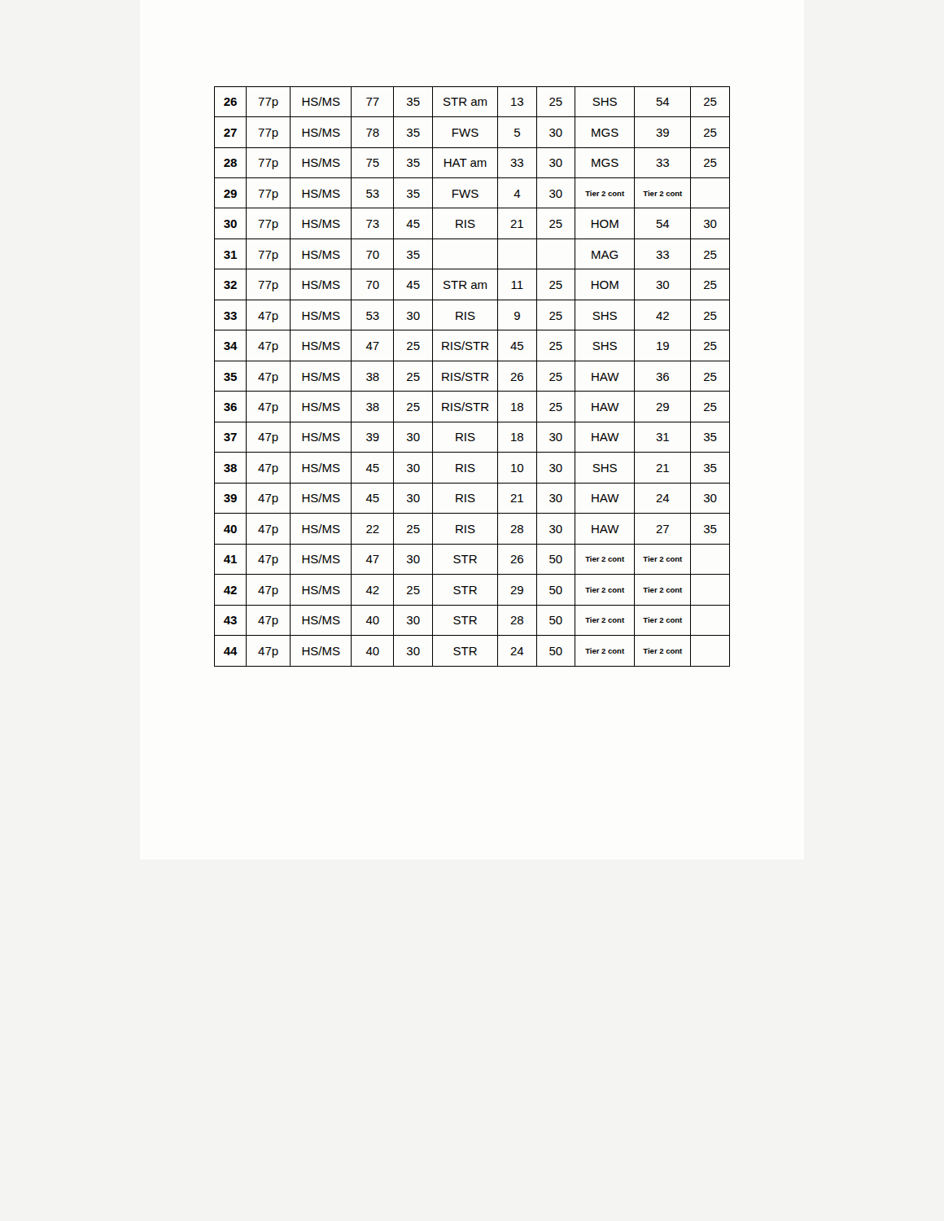| 26 | 77p | HS/MS | 77 | 35 | STR am | 13 | 25 | SHS | 54 | 25 |
| 27 | 77p | HS/MS | 78 | 35 | FWS | 5 | 30 | MGS | 39 | 25 |
| 28 | 77p | HS/MS | 75 | 35 | HAT am | 33 | 30 | MGS | 33 | 25 |
| 29 | 77p | HS/MS | 53 | 35 | FWS | 4 | 30 | Tier 2 cont | Tier 2 cont | |
| 30 | 77p | HS/MS | 73 | 45 | RIS | 21 | 25 | HOM | 54 | 30 |
| 31 | 77p | HS/MS | 70 | 35 | | | | MAG | 33 | 25 |
| 32 | 77p | HS/MS | 70 | 45 | STR am | 11 | 25 | HOM | 30 | 25 |
| 33 | 47p | HS/MS | 53 | 30 | RIS | 9 | 25 | SHS | 42 | 25 |
| 34 | 47p | HS/MS | 47 | 25 | RIS/STR | 45 | 25 | SHS | 19 | 25 |
| 35 | 47p | HS/MS | 38 | 25 | RIS/STR | 26 | 25 | HAW | 36 | 25 |
| 36 | 47p | HS/MS | 38 | 25 | RIS/STR | 18 | 25 | HAW | 29 | 25 |
| 37 | 47p | HS/MS | 39 | 30 | RIS | 18 | 30 | HAW | 31 | 35 |
| 38 | 47p | HS/MS | 45 | 30 | RIS | 10 | 30 | SHS | 21 | 35 |
| 39 | 47p | HS/MS | 45 | 30 | RIS | 21 | 30 | HAW | 24 | 30 |
| 40 | 47p | HS/MS | 22 | 25 | RIS | 28 | 30 | HAW | 27 | 35 |
| 41 | 47p | HS/MS | 47 | 30 | STR | 26 | 50 | Tier 2 cont | Tier 2 cont | |
| 42 | 47p | HS/MS | 42 | 25 | STR | 29 | 50 | Tier 2 cont | Tier 2 cont | |
| 43 | 47p | HS/MS | 40 | 30 | STR | 28 | 50 | Tier 2 cont | Tier 2 cont | |
| 44 | 47p | HS/MS | 40 | 30 | STR | 24 | 50 | Tier 2 cont | Tier 2 cont | |